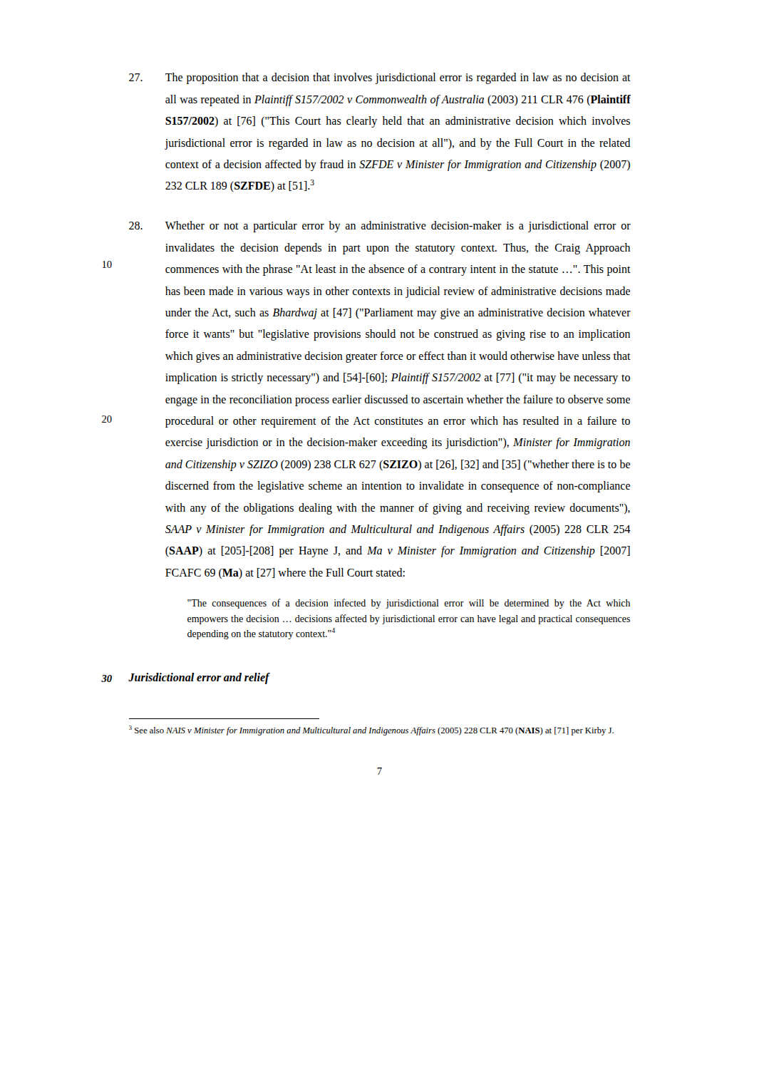27. The proposition that a decision that involves jurisdictional error is regarded in law as no decision at all was repeated in Plaintiff S157/2002 v Commonwealth of Australia (2003) 211 CLR 476 (Plaintiff S157/2002) at [76] ("This Court has clearly held that an administrative decision which involves jurisdictional error is regarded in law as no decision at all"), and by the Full Court in the related context of a decision affected by fraud in SZFDE v Minister for Immigration and Citizenship (2007) 232 CLR 189 (SZFDE) at [51].3
28. Whether or not a particular error by an administrative decision-maker is a jurisdictional error or invalidates the decision depends in part upon the statutory context. Thus, the 10 Craig Approach commences with the phrase "At least in the absence of a contrary intent in the statute …". This point has been made in various ways in other contexts in judicial review of administrative decisions made under the Act, such as Bhardwaj at [47] ("Parliament may give an administrative decision whatever force it wants" but "legislative provisions should not be construed as giving rise to an implication which gives an administrative decision greater force or effect than it would otherwise have unless that implication is strictly necessary") and [54]-[60]; Plaintiff S157/2002 at [77] ("it may be necessary to engage in the reconciliation process earlier discussed to ascertain whether the failure to observe some procedural or other requirement of the Act constitutes an error which has resulted in a failure to exercise jurisdiction or in the decision-maker 20 exceeding its jurisdiction"), Minister for Immigration and Citizenship v SZIZO (2009) 238 CLR 627 (SZIZO) at [26], [32] and [35] ("whether there is to be discerned from the legislative scheme an intention to invalidate in consequence of non-compliance with any of the obligations dealing with the manner of giving and receiving review documents"), SAAP v Minister for Immigration and Multicultural and Indigenous Affairs (2005) 228 CLR 254 (SAAP) at [205]-[208] per Hayne J, and Ma v Minister for Immigration and Citizenship [2007] FCAFC 69 (Ma) at [27] where the Full Court stated:
"The consequences of a decision infected by jurisdictional error will be determined by the Act which empowers the decision … decisions affected by jurisdictional error can have legal and practical consequences depending on the statutory context."4
30 Jurisdictional error and relief
3 See also NAIS v Minister for Immigration and Multicultural and Indigenous Affairs (2005) 228 CLR 470 (NAIS) at [71] per Kirby J.
7